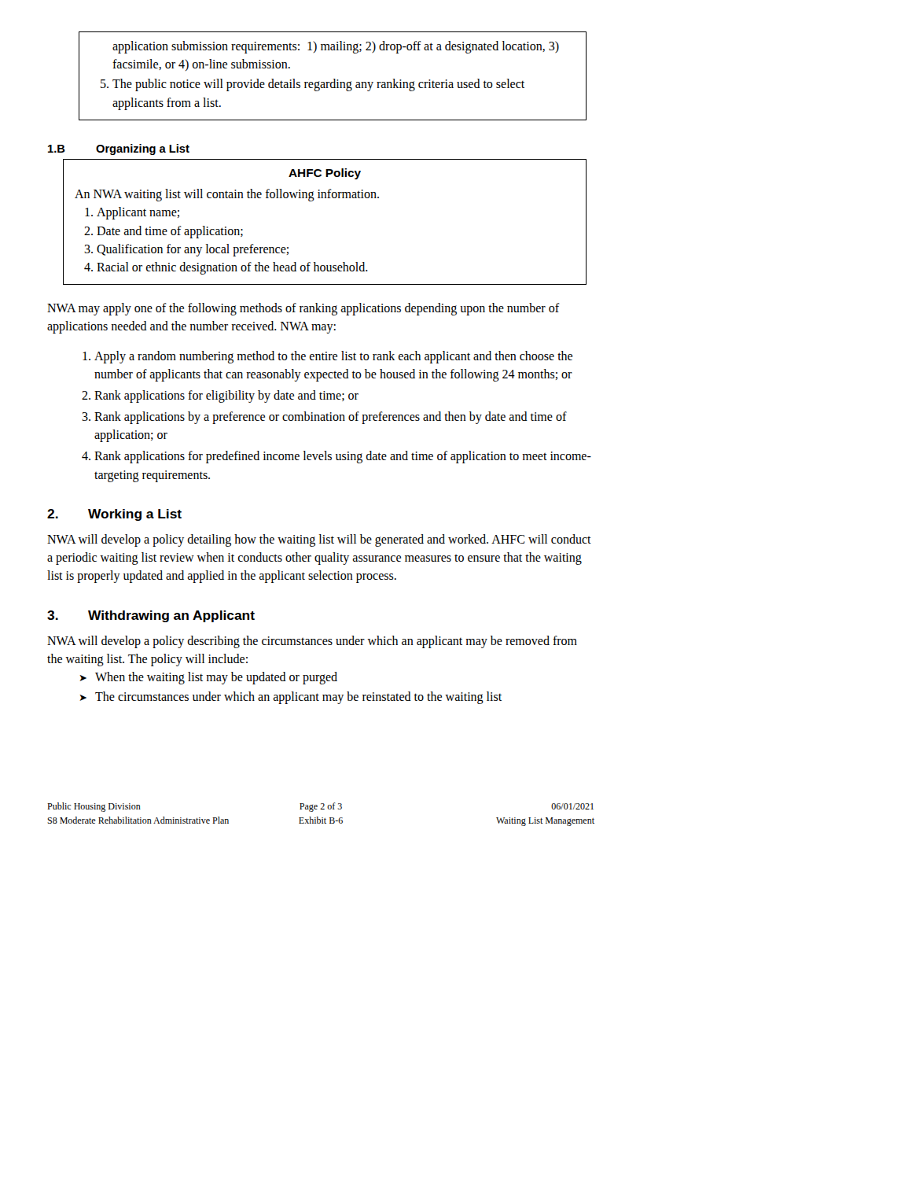application submission requirements: 1) mailing; 2) drop-off at a designated location, 3) facsimile, or 4) on-line submission.
The public notice will provide details regarding any ranking criteria used to select applicants from a list.
1.BOrganizing a List
AHFC Policy
An NWA waiting list will contain the following information.
Applicant name;
Date and time of application;
Qualification for any local preference;
Racial or ethnic designation of the head of household.
NWA may apply one of the following methods of ranking applications depending upon the number of applications needed and the number received. NWA may:
Apply a random numbering method to the entire list to rank each applicant and then choose the number of applicants that can reasonably expected to be housed in the following 24 months; or
Rank applications for eligibility by date and time; or
Rank applications by a preference or combination of preferences and then by date and time of application; or
Rank applications for predefined income levels using date and time of application to meet income-targeting requirements.
2. Working a List
NWA will develop a policy detailing how the waiting list will be generated and worked. AHFC will conduct a periodic waiting list review when it conducts other quality assurance measures to ensure that the waiting list is properly updated and applied in the applicant selection process.
3. Withdrawing an Applicant
NWA will develop a policy describing the circumstances under which an applicant may be removed from the waiting list. The policy will include:
When the waiting list may be updated or purged
The circumstances under which an applicant may be reinstated to the waiting list
| Public Housing Division | Page 2 of 3 | 06/01/2021 |
| S8 Moderate Rehabilitation Administrative Plan | Exhibit B-6 | Waiting List Management |